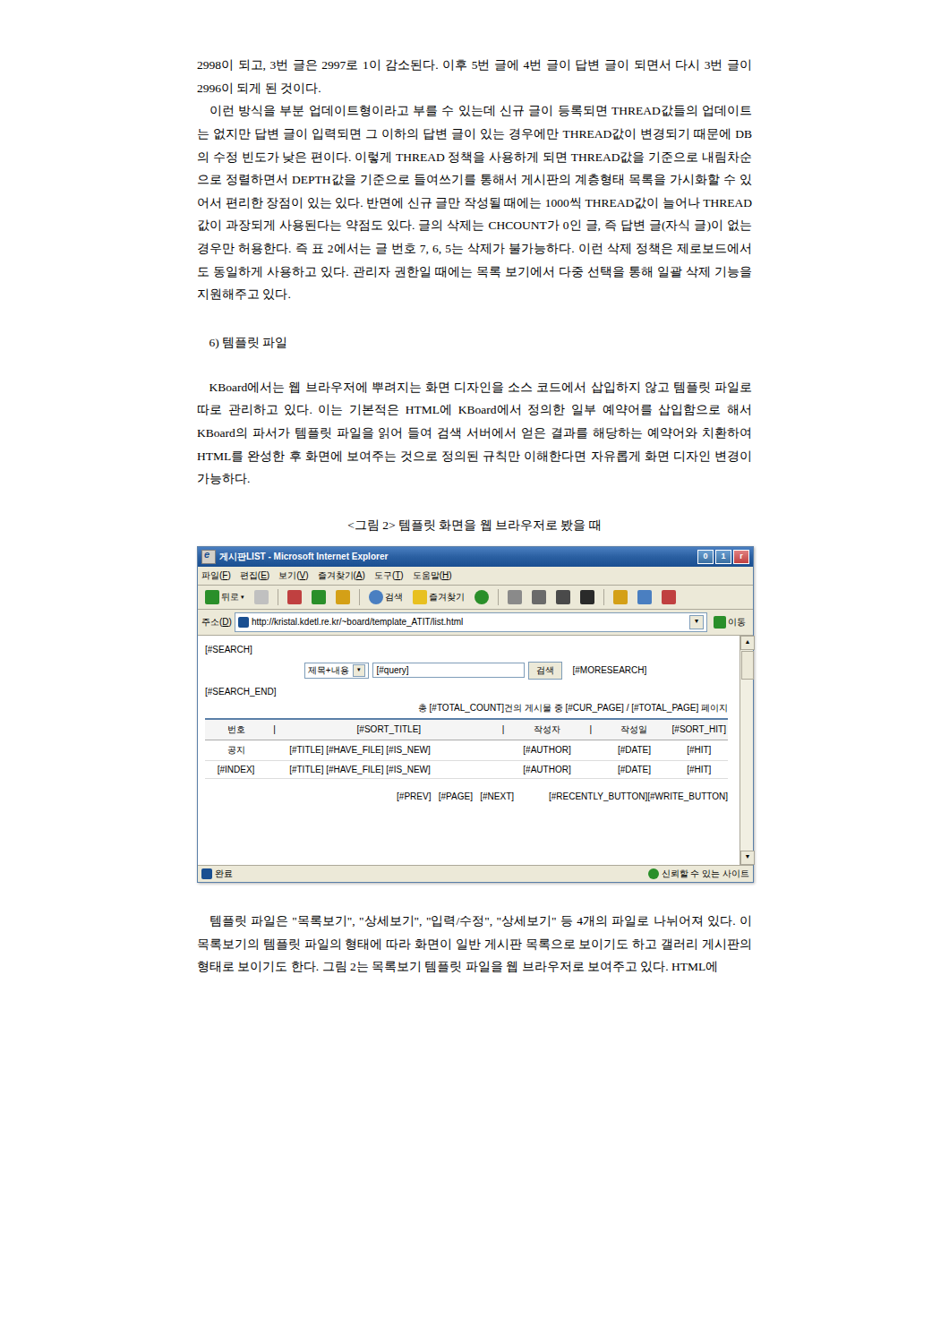2998이 되고, 3번 글은 2997로 1이 감소된다. 이후 5번 글에 4번 글이 답변 글이 되면서 다시 3번 글이 2996이 되게 된 것이다.
이런 방식을 부분 업데이트형이라고 부를 수 있는데 신규 글이 등록되면 THREAD값들의 업데이트는 없지만 답변 글이 입력되면 그 이하의 답변 글이 있는 경우에만 THREAD값이 변경되기 때문에 DB의 수정 빈도가 낮은 편이다. 이렇게 THREAD 정책을 사용하게 되면 THREAD값을 기준으로 내림차순으로 정렬하면서 DEPTH값을 기준으로 들여쓰기를 통해서 게시판의 계층형태 목록을 가시화할 수 있어서 편리한 장점이 있는 있다. 반면에 신규 글만 작성될 때에는 1000씩 THREAD값이 늘어나 THREAD값이 과장되게 사용된다는 약점도 있다. 글의 삭제는 CHCOUNT가 0인 글, 즉 답변 글(자식 글)이 없는 경우만 허용한다. 즉 표 2에서는 글 번호 7, 6, 5는 삭제가 불가능하다. 이런 삭제 정책은 제로보드에서도 동일하게 사용하고 있다. 관리자 권한일 때에는 목록 보기에서 다중 선택을 통해 일괄 삭제 기능을 지원해주고 있다.
6) 템플릿 파일
KBoard에서는 웹 브라우저에 뿌려지는 화면 디자인을 소스 코드에서 삽입하지 않고 템플릿 파일로 따로 관리하고 있다. 이는 기본적은 HTML에 KBoard에서 정의한 일부 예약어를 삽입함으로 해서 KBoard의 파서가 템플릿 파일을 읽어 들여 검색 서버에서 얻은 결과를 해당하는 예약어와 치환하여 HTML를 완성한 후 화면에 보여주는 것으로 정의된 규칙만 이해한다면 자유롭게 화면 디자인 변경이 가능하다.
<그림 2> 템플릿 화면을 웹 브라우저로 봤을 때
게시판LIST - Microsoft Internet Explorer 0 1 r
파일(F) 편집(E) 보기(V) 즐겨찾기(A) 도구(T) 도움말(H)
뒤로 ▾ 검색 즐겨찾기
주소(D) http://kristal.kdetl.re.kr/~board/template_ATIT/list.html ▾ 이동
▲
▼
[#SEARCH]
제목+내용 ▾ [#query] 검색 [#MORESEARCH]
[#SEARCH_END]
총 [#TOTAL_COUNT]건의 게시물 중 [#CUR_PAGE] / [#TOTAL_PAGE] 페이지
| 번호 | / | [#SORT_TITLE] | / | 작성자 | / | 작성일 | [#SORT_HIT] |
| --- | --- | --- | --- | --- | --- | --- | --- |
| 공지 | | [#TITLE] [#HAVE_FILE] [#IS_NEW] | | [#AUTHOR] | | [#DATE] | [#HIT] |
| [#INDEX] | | [#TITLE] [#HAVE_FILE] [#IS_NEW] | | [#AUTHOR] | | [#DATE] | [#HIT] |
[#PREV] [#PAGE] [#NEXT] [#RECENTLY_BUTTON][#WRITE_BUTTON]
완료 신뢰할 수 있는 사이트
템플릿 파일은 "목록보기", "상세보기", "입력/수정", "상세보기" 등 4개의 파일로 나뉘어져 있다. 이 목록보기의 템플릿 파일의 형태에 따라 화면이 일반 게시판 목록으로 보이기도 하고 갤러리 게시판의 형태로 보이기도 한다. 그림 2는 목록보기 템플릿 파일을 웹 브라우저로 보여주고 있다. HTML에